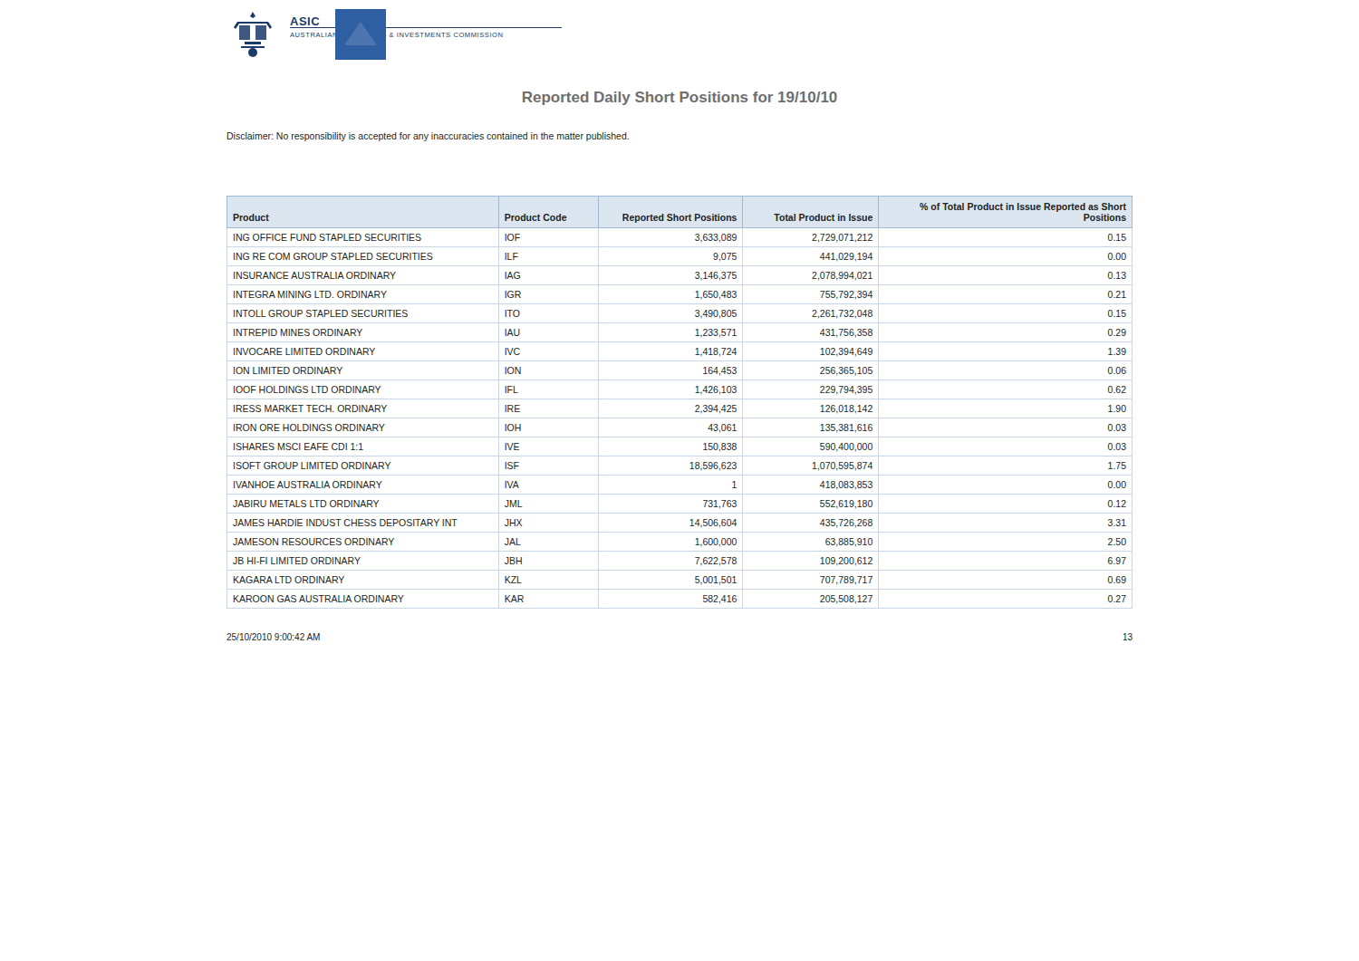ASIC
Australian Securities & Investments Commission
Reported Daily Short Positions for 19/10/10
Disclaimer: No responsibility is accepted for any inaccuracies contained in the matter published.
| Product | Product Code | Reported Short Positions | Total Product in Issue | % of Total Product in Issue Reported as Short Positions |
| --- | --- | --- | --- | --- |
| ING OFFICE FUND STAPLED SECURITIES | IOF | 3,633,089 | 2,729,071,212 | 0.15 |
| ING RE COM GROUP STAPLED SECURITIES | ILF | 9,075 | 441,029,194 | 0.00 |
| INSURANCE AUSTRALIA ORDINARY | IAG | 3,146,375 | 2,078,994,021 | 0.13 |
| INTEGRA MINING LTD. ORDINARY | IGR | 1,650,483 | 755,792,394 | 0.21 |
| INTOLL GROUP STAPLED SECURITIES | ITO | 3,490,805 | 2,261,732,048 | 0.15 |
| INTREPID MINES ORDINARY | IAU | 1,233,571 | 431,756,358 | 0.29 |
| INVOCARE LIMITED ORDINARY | IVC | 1,418,724 | 102,394,649 | 1.39 |
| ION LIMITED ORDINARY | ION | 164,453 | 256,365,105 | 0.06 |
| IOOF HOLDINGS LTD ORDINARY | IFL | 1,426,103 | 229,794,395 | 0.62 |
| IRESS MARKET TECH. ORDINARY | IRE | 2,394,425 | 126,018,142 | 1.90 |
| IRON ORE HOLDINGS ORDINARY | IOH | 43,061 | 135,381,616 | 0.03 |
| ISHARES MSCI EAFE CDI 1:1 | IVE | 150,838 | 590,400,000 | 0.03 |
| ISOFT GROUP LIMITED ORDINARY | ISF | 18,596,623 | 1,070,595,874 | 1.75 |
| IVANHOE AUSTRALIA ORDINARY | IVA | 1 | 418,083,853 | 0.00 |
| JABIRU METALS LTD ORDINARY | JML | 731,763 | 552,619,180 | 0.12 |
| JAMES HARDIE INDUST CHESS DEPOSITARY INT | JHX | 14,506,604 | 435,726,268 | 3.31 |
| JAMESON RESOURCES ORDINARY | JAL | 1,600,000 | 63,885,910 | 2.50 |
| JB HI-FI LIMITED ORDINARY | JBH | 7,622,578 | 109,200,612 | 6.97 |
| KAGARA LTD ORDINARY | KZL | 5,001,501 | 707,789,717 | 0.69 |
| KAROON GAS AUSTRALIA ORDINARY | KAR | 582,416 | 205,508,127 | 0.27 |
25/10/2010 9:00:42 AM
13